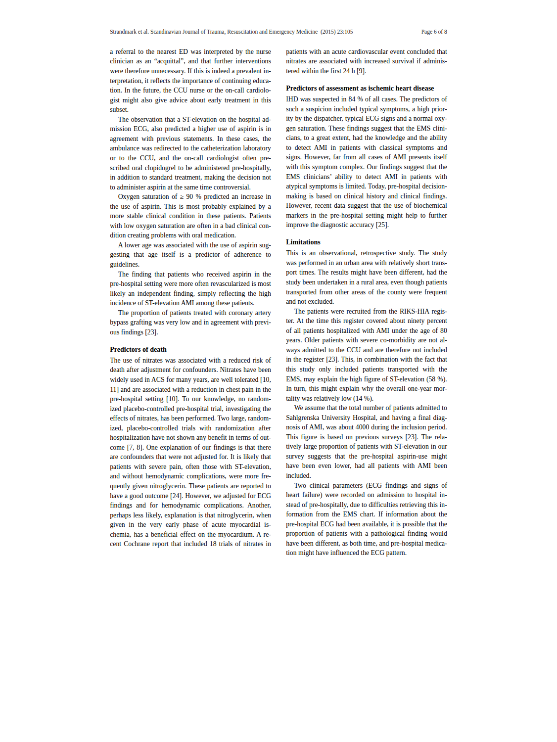Strandmark et al. Scandinavian Journal of Trauma, Resuscitation and Emergency Medicine (2015) 23:105 Page 6 of 8
a referral to the nearest ED was interpreted by the nurse clinician as an “acquittal”, and that further interventions were therefore unnecessary. If this is indeed a prevalent interpretation, it reflects the importance of continuing education. In the future, the CCU nurse or the on-call cardiologist might also give advice about early treatment in this subset.
The observation that a ST-elevation on the hospital admission ECG, also predicted a higher use of aspirin is in agreement with previous statements. In these cases, the ambulance was redirected to the catheterization laboratory or to the CCU, and the on-call cardiologist often prescribed oral clopidogrel to be administered pre-hospitally, in addition to standard treatment, making the decision not to administer aspirin at the same time controversial.
Oxygen saturation of ≥ 90 % predicted an increase in the use of aspirin. This is most probably explained by a more stable clinical condition in these patients. Patients with low oxygen saturation are often in a bad clinical condition creating problems with oral medication.
A lower age was associated with the use of aspirin suggesting that age itself is a predictor of adherence to guidelines.
The finding that patients who received aspirin in the pre-hospital setting were more often revascularized is most likely an independent finding, simply reflecting the high incidence of ST-elevation AMI among these patients.
The proportion of patients treated with coronary artery bypass grafting was very low and in agreement with previous findings [23].
Predictors of death
The use of nitrates was associated with a reduced risk of death after adjustment for confounders. Nitrates have been widely used in ACS for many years, are well tolerated [10, 11] and are associated with a reduction in chest pain in the pre-hospital setting [10]. To our knowledge, no randomized placebo-controlled pre-hospital trial, investigating the effects of nitrates, has been performed. Two large, randomized, placebo-controlled trials with randomization after hospitalization have not shown any benefit in terms of outcome [7, 8]. One explanation of our findings is that there are confounders that were not adjusted for. It is likely that patients with severe pain, often those with ST-elevation, and without hemodynamic complications, were more frequently given nitroglycerin. These patients are reported to have a good outcome [24]. However, we adjusted for ECG findings and for hemodynamic complications. Another, perhaps less likely, explanation is that nitroglycerin, when given in the very early phase of acute myocardial ischemia, has a beneficial effect on the myocardium. A recent Cochrane report that included 18 trials of nitrates in patients with an acute cardiovascular event concluded that nitrates are associated with increased survival if administered within the first 24 h [9].
Predictors of assessment as ischemic heart disease
IHD was suspected in 84 % of all cases. The predictors of such a suspicion included typical symptoms, a high priority by the dispatcher, typical ECG signs and a normal oxygen saturation. These findings suggest that the EMS clinicians, to a great extent, had the knowledge and the ability to detect AMI in patients with classical symptoms and signs. However, far from all cases of AMI presents itself with this symptom complex. Our findings suggest that the EMS clinicians’ ability to detect AMI in patients with atypical symptoms is limited. Today, pre-hospital decision-making is based on clinical history and clinical findings. However, recent data suggest that the use of biochemical markers in the pre-hospital setting might help to further improve the diagnostic accuracy [25].
Limitations
This is an observational, retrospective study. The study was performed in an urban area with relatively short transport times. The results might have been different, had the study been undertaken in a rural area, even though patients transported from other areas of the county were frequent and not excluded.
The patients were recruited from the RIKS-HIA register. At the time this register covered about ninety percent of all patients hospitalized with AMI under the age of 80 years. Older patients with severe co-morbidity are not always admitted to the CCU and are therefore not included in the register [23]. This, in combination with the fact that this study only included patients transported with the EMS, may explain the high figure of ST-elevation (58 %). In turn, this might explain why the overall one-year mortality was relatively low (14 %).
We assume that the total number of patients admitted to Sahlgrenska University Hospital, and having a final diagnosis of AMI, was about 4000 during the inclusion period. This figure is based on previous surveys [23]. The relatively large proportion of patients with ST-elevation in our survey suggests that the pre-hospital aspirin-use might have been even lower, had all patients with AMI been included.
Two clinical parameters (ECG findings and signs of heart failure) were recorded on admission to hospital instead of pre-hospitally, due to difficulties retrieving this information from the EMS chart. If information about the pre-hospital ECG had been available, it is possible that the proportion of patients with a pathological finding would have been different, as both time, and pre-hospital medication might have influenced the ECG pattern.